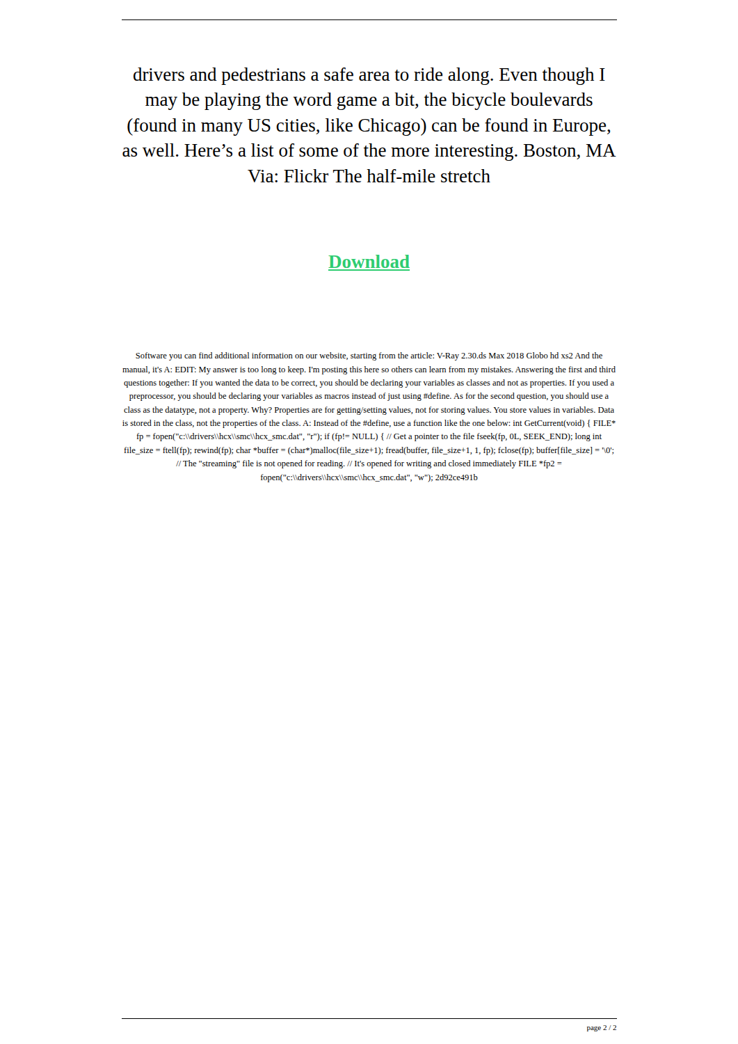drivers and pedestrians a safe area to ride along. Even though I may be playing the word game a bit, the bicycle boulevards (found in many US cities, like Chicago) can be found in Europe, as well. Here’s a list of some of the more interesting. Boston, MA Via: Flickr The half-mile stretch
Download
Software you can find additional information on our website, starting from the article: V-Ray 2.30.ds Max 2018 Globo hd xs2 And the manual, it's A: EDIT: My answer is too long to keep. I'm posting this here so others can learn from my mistakes. Answering the first and third questions together: If you wanted the data to be correct, you should be declaring your variables as classes and not as properties. If you used a preprocessor, you should be declaring your variables as macros instead of just using #define. As for the second question, you should use a class as the datatype, not a property. Why? Properties are for getting/setting values, not for storing values. You store values in variables. Data is stored in the class, not the properties of the class. A: Instead of the #define, use a function like the one below: int GetCurrent(void) { FILE* fp = fopen("c:\\drivers\\hcx\\smc\\hcx_smc.dat", "r"); if (fp!= NULL) { // Get a pointer to the file fseek(fp, 0L, SEEK_END); long int file_size = ftell(fp); rewind(fp); char *buffer = (char*)malloc(file_size+1); fread(buffer, file_size+1, 1, fp); fclose(fp); buffer[file_size] = '\0'; // The "streaming" file is not opened for reading. // It's opened for writing and closed immediately FILE *fp2 = fopen("c:\\drivers\\hcx\\smc\\hcx_smc.dat", "w"); 2d92ce491b
page 2 / 2